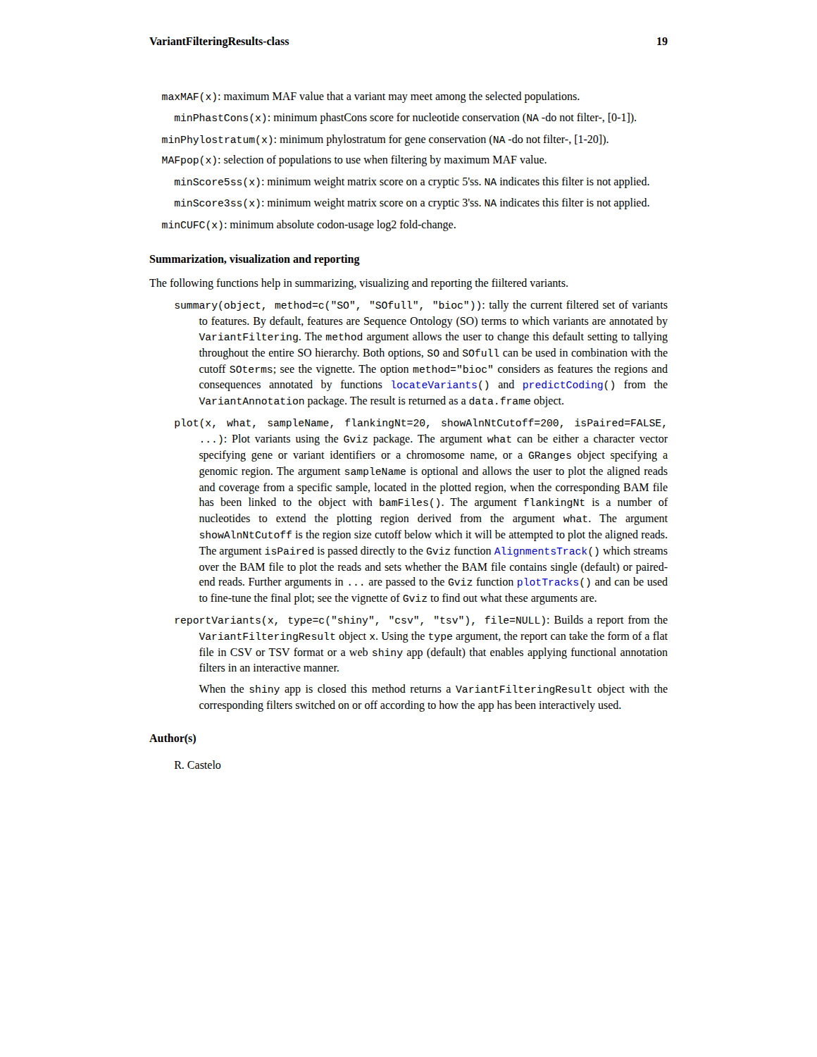VariantFilteringResults-class 19
maxMAF(x): maximum MAF value that a variant may meet among the selected populations.
minPhastCons(x): minimum phastCons score for nucleotide conservation (NA -do not filter-, [0-1]).
minPhylostratum(x): minimum phylostratum for gene conservation (NA -do not filter-, [1-20]).
MAFpop(x): selection of populations to use when filtering by maximum MAF value.
minScore5ss(x): minimum weight matrix score on a cryptic 5'ss. NA indicates this filter is not applied.
minScore3ss(x): minimum weight matrix score on a cryptic 3'ss. NA indicates this filter is not applied.
minCUFC(x): minimum absolute codon-usage log2 fold-change.
Summarization, visualization and reporting
The following functions help in summarizing, visualizing and reporting the fiiltered variants.
summary(object, method=c("SO", "SOfull", "bioc")): tally the current filtered set of variants to features. By default, features are Sequence Ontology (SO) terms to which variants are annotated by VariantFiltering. The method argument allows the user to change this default setting to tallying throughout the entire SO hierarchy. Both options, SO and SOfull can be used in combination with the cutoff SOterms; see the vignette. The option method="bioc" considers as features the regions and consequences annotated by functions locateVariants() and predictCoding() from the VariantAnnotation package. The result is returned as a data.frame object.
plot(x, what, sampleName, flankingNt=20, showAlnNtCutoff=200, isPaired=FALSE, ...): Plot variants using the Gviz package. The argument what can be either a character vector specifying gene or variant identifiers or a chromosome name, or a GRanges object specifying a genomic region. The argument sampleName is optional and allows the user to plot the aligned reads and coverage from a specific sample, located in the plotted region, when the corresponding BAM file has been linked to the object with bamFiles(). The argument flankingNt is a number of nucleotides to extend the plotting region derived from the argument what. The argument showAlnNtCutoff is the region size cutoff below which it will be attempted to plot the aligned reads. The argument isPaired is passed directly to the Gviz function AlignmentsTrack() which streams over the BAM file to plot the reads and sets whether the BAM file contains single (default) or paired-end reads. Further arguments in ... are passed to the Gviz function plotTracks() and can be used to fine-tune the final plot; see the vignette of Gviz to find out what these arguments are.
reportVariants(x, type=c("shiny", "csv", "tsv"), file=NULL): Builds a report from the VariantFilteringResult object x. Using the type argument, the report can take the form of a flat file in CSV or TSV format or a web shiny app (default) that enables applying functional annotation filters in an interactive manner.
When the shiny app is closed this method returns a VariantFilteringResult object with the corresponding filters switched on or off according to how the app has been interactively used.
Author(s)
R. Castelo